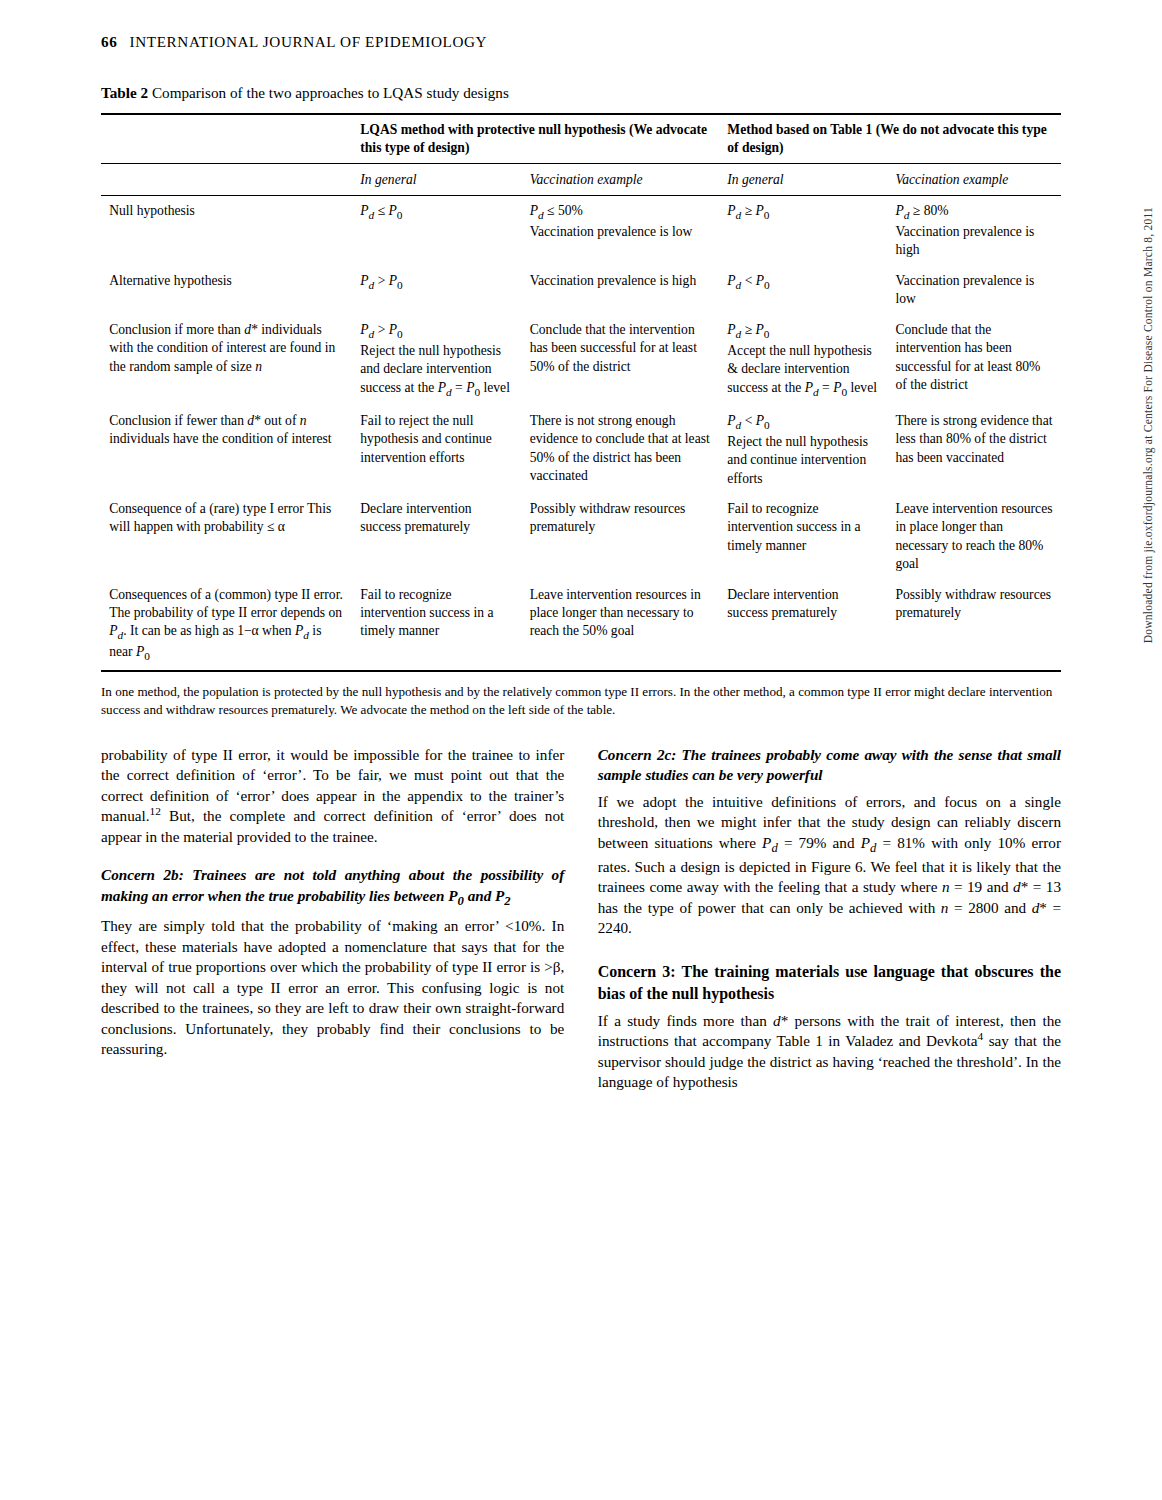Downloaded from jie.oxfordjournals.org at Centers For Disease Control on March 8, 2011
66 INTERNATIONAL JOURNAL OF EPIDEMIOLOGY
Table 2 Comparison of the two approaches to LQAS study designs
| | LQAS method with protective null hypothesis (We advocate this type of design) | Method based on Table 1 (We do not advocate this type of design) |
| --- | --- | --- |
| | In general | Vaccination example | In general | Vaccination example |
| Null hypothesis | P d ≤ P 0 | P d ≤ 50% Vaccination prevalence is low | P d ≥ P 0 | P d ≥ 80% Vaccination prevalence is high |
| Alternative hypothesis | P d > P 0 | Vaccination prevalence is high | P d < P 0 | Vaccination prevalence is low |
| Conclusion if more than d * individuals with the condition of interest are found in the random sample of size n | P d > P 0 Reject the null hypothesis and declare intervention success at the P d = P 0 level | Conclude that the intervention has been successful for at least 50% of the district | P d ≥ P 0 Accept the null hypothesis & declare intervention success at the P d = P 0 level | Conclude that the intervention has been successful for at least 80% of the district |
| Conclusion if fewer than d * out of n individuals have the condition of interest | Fail to reject the null hypothesis and continue intervention efforts | There is not strong enough evidence to conclude that at least 50% of the district has been vaccinated | P d < P 0 Reject the null hypothesis and continue intervention efforts | There is strong evidence that less than 80% of the district has been vaccinated |
| Consequence of a (rare) type I error This will happen with probability ≤ α | Declare intervention success prematurely | Possibly withdraw resources prematurely | Fail to recognize intervention success in a timely manner | Leave intervention resources in place longer than necessary to reach the 80% goal |
| Consequences of a (common) type II error. The probability of type II error depends on P d . It can be as high as 1−α when P d is near P 0 | Fail to recognize intervention success in a timely manner | Leave intervention resources in place longer than necessary to reach the 50% goal | Declare intervention success prematurely | Possibly withdraw resources prematurely |
In one method, the population is protected by the null hypothesis and by the relatively common type II errors. In the other method, a common type II error might declare intervention success and withdraw resources prematurely. We advocate the method on the left side of the table.
probability of type II error, it would be impossible for the trainee to infer the correct definition of ‘error’. To be fair, we must point out that the correct definition of ‘error’ does appear in the appendix to the trainer’s manual.12 But, the complete and correct definition of ‘error’ does not appear in the material provided to the trainee.
Concern 2b: Trainees are not told anything about the possibility of making an error when the true probability lies between P0 and P2
They are simply told that the probability of ‘making an error’ <10%. In effect, these materials have adopted a nomenclature that says that for the interval of true proportions over which the probability of type II error is >β, they will not call a type II error an error. This confusing logic is not described to the trainees, so they are left to draw their own straight-forward conclusions. Unfortunately, they probably find their conclusions to be reassuring.
Concern 2c: The trainees probably come away with the sense that small sample studies can be very powerful
If we adopt the intuitive definitions of errors, and focus on a single threshold, then we might infer that the study design can reliably discern between situations where Pd = 79% and Pd = 81% with only 10% error rates. Such a design is depicted in Figure 6. We feel that it is likely that the trainees come away with the feeling that a study where n = 19 and d* = 13 has the type of power that can only be achieved with n = 2800 and d* = 2240.
Concern 3: The training materials use language that obscures the bias of the null hypothesis
If a study finds more than d* persons with the trait of interest, then the instructions that accompany Table 1 in Valadez and Devkota4 say that the supervisor should judge the district as having ‘reached the threshold’. In the language of hypothesis